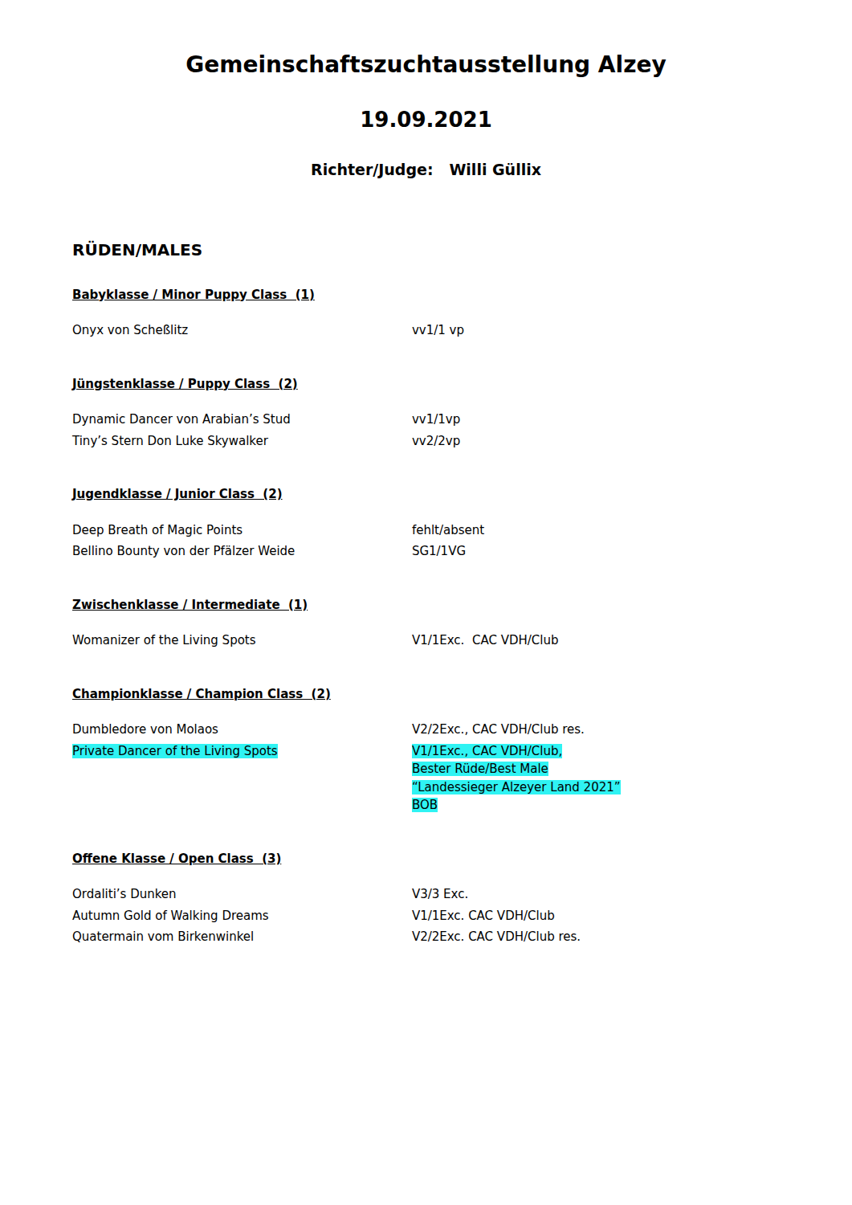Gemeinschaftszuchtausstellung Alzey
19.09.2021
Richter/Judge: Willi Güllix
RÜDEN/MALES
Babyklasse / Minor Puppy Class (1)
| Onyx von Scheßlitz | vv1/1 vp |
Jüngstenklasse / Puppy Class (2)
| Dynamic Dancer von Arabian’s Stud | vv1/1vp |
| Tiny’s Stern Don Luke Skywalker | vv2/2vp |
Jugendklasse / Junior Class (2)
| Deep Breath of Magic Points | fehlt/absent |
| Bellino Bounty von der Pfälzer Weide | SG1/1VG |
Zwischenklasse / Intermediate (1)
| Womanizer of the Living Spots | V1/1Exc. CAC VDH/Club |
Championklasse / Champion Class (2)
| Dumbledore von Molaos | V2/2Exc., CAC VDH/Club res. |
| Private Dancer of the Living Spots | V1/1Exc., CAC VDH/Club, Bester Rüde/Best Male “Landessieger Alzeyer Land 2021” BOB |
Offene Klasse / Open Class (3)
| Ordaliti’s Dunken | V3/3 Exc. |
| Autumn Gold of Walking Dreams | V1/1Exc. CAC VDH/Club |
| Quatermain vom Birkenwinkel | V2/2Exc. CAC VDH/Club res. |